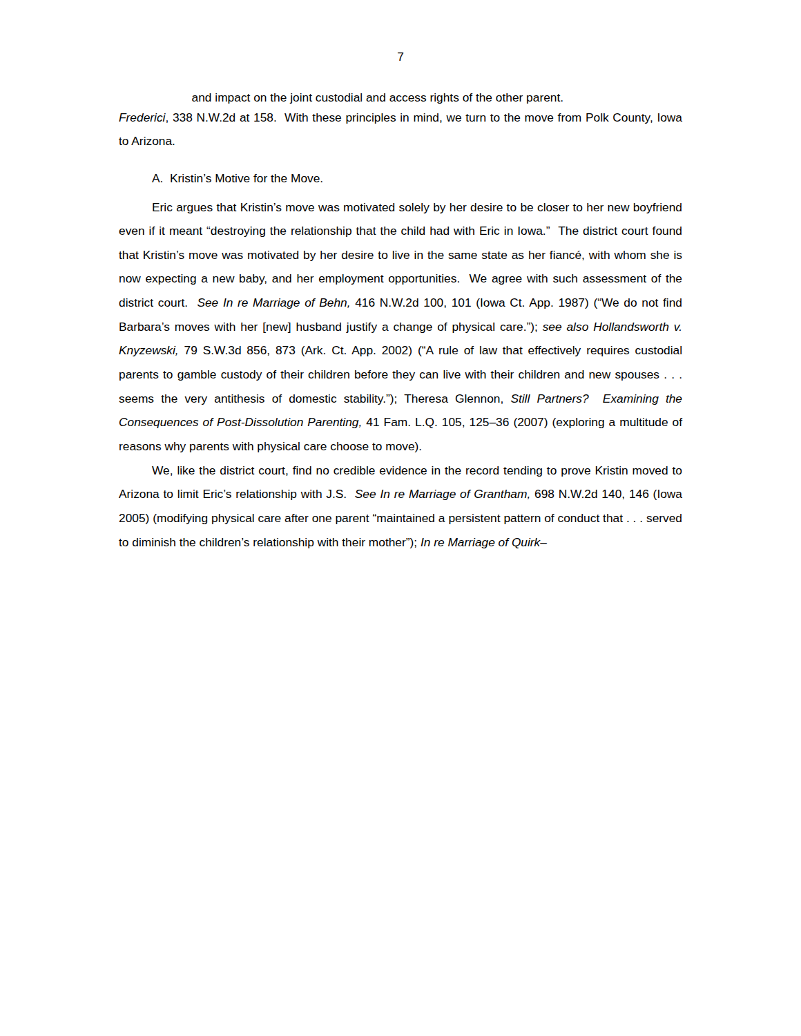7
and impact on the joint custodial and access rights of the other parent.
Frederici, 338 N.W.2d at 158. With these principles in mind, we turn to the move from Polk County, Iowa to Arizona.
A. Kristin’s Motive for the Move.
Eric argues that Kristin’s move was motivated solely by her desire to be closer to her new boyfriend even if it meant “destroying the relationship that the child had with Eric in Iowa.” The district court found that Kristin’s move was motivated by her desire to live in the same state as her fiancé, with whom she is now expecting a new baby, and her employment opportunities. We agree with such assessment of the district court. See In re Marriage of Behn, 416 N.W.2d 100, 101 (Iowa Ct. App. 1987) (“We do not find Barbara’s moves with her [new] husband justify a change of physical care.”); see also Hollandsworth v. Knyzewski, 79 S.W.3d 856, 873 (Ark. Ct. App. 2002) (“A rule of law that effectively requires custodial parents to gamble custody of their children before they can live with their children and new spouses . . . seems the very antithesis of domestic stability.”); Theresa Glennon, Still Partners? Examining the Consequences of Post-Dissolution Parenting, 41 Fam. L.Q. 105, 125–36 (2007) (exploring a multitude of reasons why parents with physical care choose to move).
We, like the district court, find no credible evidence in the record tending to prove Kristin moved to Arizona to limit Eric’s relationship with J.S. See In re Marriage of Grantham, 698 N.W.2d 140, 146 (Iowa 2005) (modifying physical care after one parent “maintained a persistent pattern of conduct that . . . served to diminish the children’s relationship with their mother”); In re Marriage of Quirk–